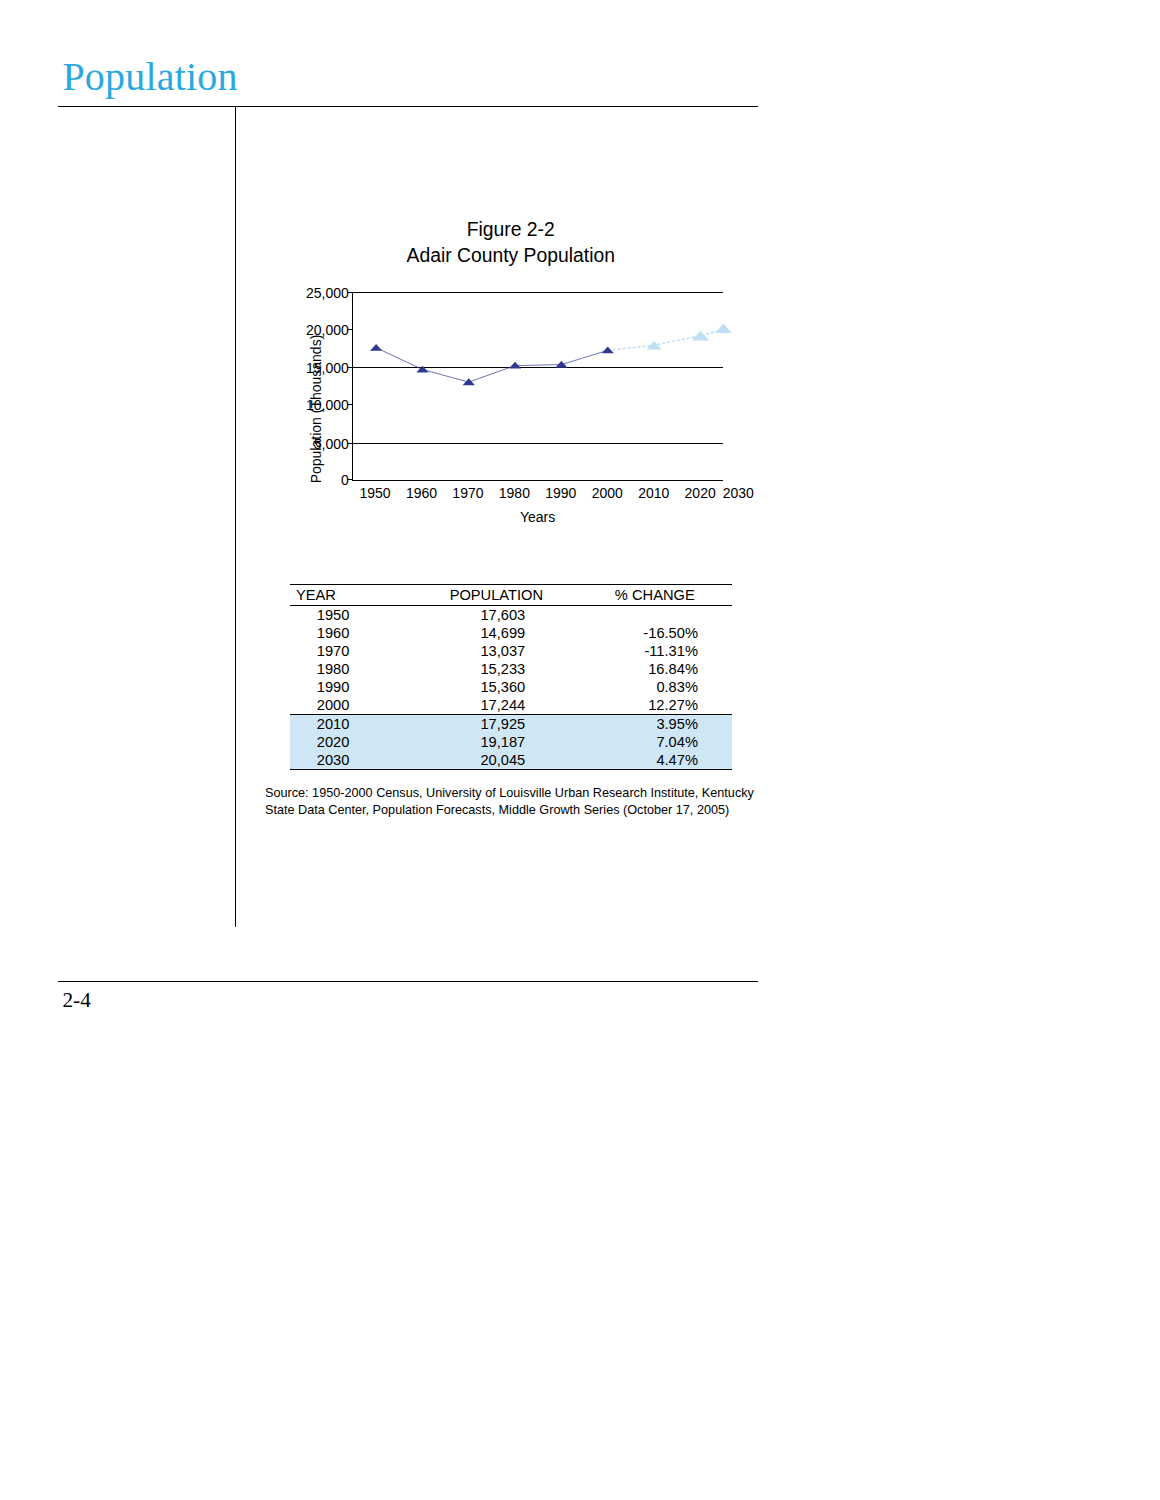Population
Figure 2-2 Adair County Population
Population (Thousands)
25,000
20,000
15,000
10,000
5,000
0
1950 1960 1970 1980 1990 2000 2010 2020 2030
Years
| YEAR | POPULATION | % CHANGE |
| --- | --- | --- |
| 1950 | 17,603 | |
| 1960 | 14,699 | -16.50% |
| 1970 | 13,037 | -11.31% |
| 1980 | 15,233 | 16.84% |
| 1990 | 15,360 | 0.83% |
| 2000 | 17,244 | 12.27% |
| 2010 | 17,925 | 3.95% |
| 2020 | 19,187 | 7.04% |
| 2030 | 20,045 | 4.47% |
Source: 1950-2000 Census, University of Louisville Urban Research Institute, Kentucky State Data Center, Population Forecasts, Middle Growth Series (October 17, 2005)
2-4